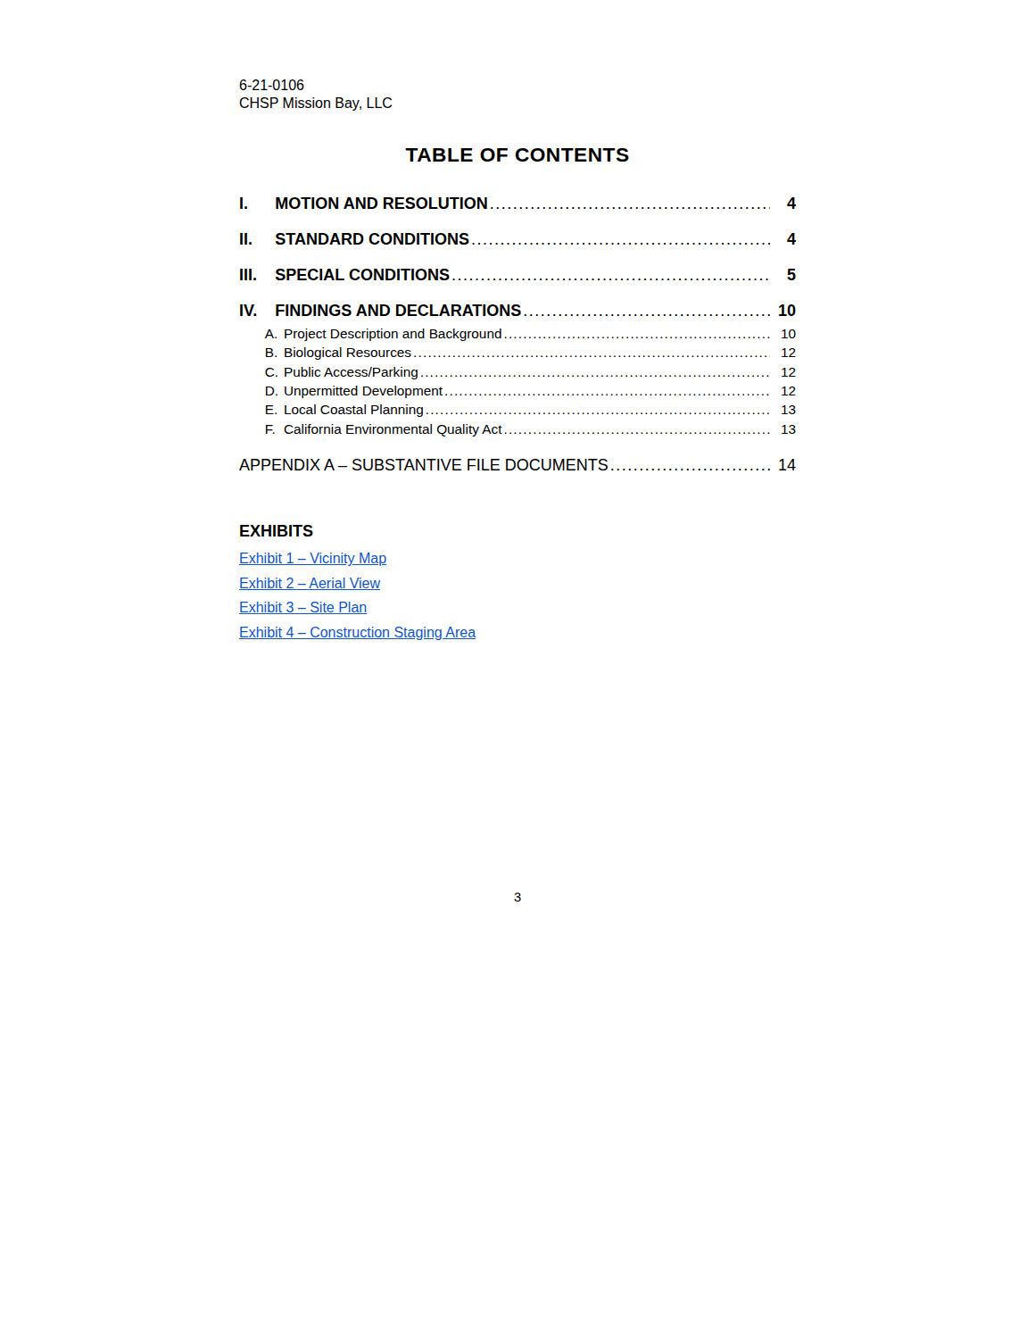6-21-0106
CHSP Mission Bay, LLC
TABLE OF CONTENTS
I. MOTION AND RESOLUTION .................................................................................................................. 4
II. STANDARD CONDITIONS .................................................................................................................. 4
III. SPECIAL CONDITIONS .................................................................................................................. 5
IV. FINDINGS AND DECLARATIONS .................................................................................................................. 10
A. Project Description and Background .................................................................................................................. 10
B. Biological Resources .................................................................................................................. 12
C. Public Access/Parking .................................................................................................................. 12
D. Unpermitted Development .................................................................................................................. 12
E. Local Coastal Planning .................................................................................................................. 13
F. California Environmental Quality Act .................................................................................................................. 13
APPENDIX A – SUBSTANTIVE FILE DOCUMENTS .................................................................................................................. 14
EXHIBITS
Exhibit 1 – Vicinity Map
Exhibit 2 – Aerial View
Exhibit 3 – Site Plan
Exhibit 4 – Construction Staging Area
3